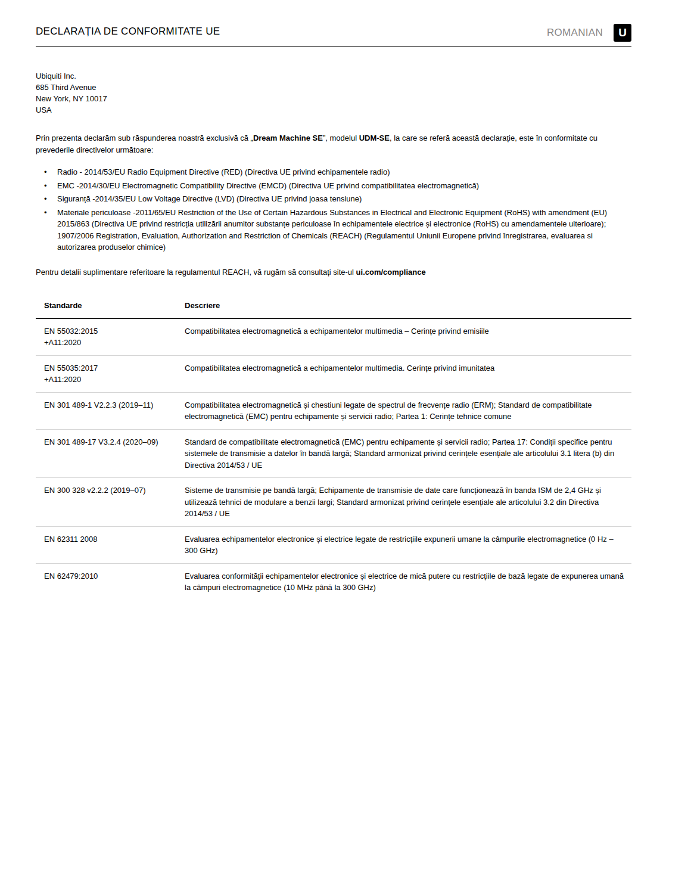DECLARAȚIA DE CONFORMITATE UE
ROMANIAN
U
Ubiquiti Inc.
685 Third Avenue
New York, NY 10017
USA
Prin prezenta declarăm sub răspunderea noastră exclusivă că „Dream Machine SE”, modelul UDM-SE, la care se referă această declarație, este în conformitate cu prevederile directivelor următoare:
Radio - 2014/53/EU Radio Equipment Directive (RED) (Directiva UE privind echipamentele radio)
EMC -2014/30/EU Electromagnetic Compatibility Directive (EMCD) (Directiva UE privind compatibilitatea electromagnetică)
Siguranță -2014/35/EU Low Voltage Directive (LVD) (Directiva UE privind joasa tensiune)
Materiale periculoase -2011/65/EU Restriction of the Use of Certain Hazardous Substances in Electrical and Electronic Equipment (RoHS) with amendment (EU) 2015/863 (Directiva UE privind restricția utilizării anumitor substanțe periculoase în echipamentele electrice și electronice (RoHS) cu amendamentele ulterioare); 1907/2006 Registration, Evaluation, Authorization and Restriction of Chemicals (REACH) (Regulamentul Uniunii Europene privind înregistrarea, evaluarea si autorizarea produselor chimice)
Pentru detalii suplimentare referitoare la regulamentul REACH, vă rugăm să consultați site-ul ui.com/compliance
| Standarde | Descriere |
| --- | --- |
| EN 55032:2015 +A11:2020 | Compatibilitatea electromagnetică a echipamentelor multimedia – Cerințe privind emisiile |
| EN 55035:2017 +A11:2020 | Compatibilitatea electromagnetică a echipamentelor multimedia. Cerințe privind imunitatea |
| EN 301 489‑1 V2.2.3 (2019–11) | Compatibilitatea electromagnetică și chestiuni legate de spectrul de frecvențe radio (ERM); Standard de compatibilitate electromagnetică (EMC) pentru echipamente și servicii radio; Partea 1: Cerințe tehnice comune |
| EN 301 489‑17 V3.2.4 (2020–09) | Standard de compatibilitate electromagnetică (EMC) pentru echipamente și servicii radio; Partea 17: Condiții specifice pentru sistemele de transmisie a datelor în bandă largă; Standard armonizat privind cerințele esențiale ale articolului 3.1 litera (b) din Directiva 2014/53 / UE |
| EN 300 328 v2.2.2 (2019–07) | Sisteme de transmisie pe bandă largă; Echipamente de transmisie de date care funcționează în banda ISM de 2,4 GHz și utilizează tehnici de modulare a benzii largi; Standard armonizat privind cerințele esențiale ale articolului 3.2 din Directiva 2014/53 / UE |
| EN 62311 2008 | Evaluarea echipamentelor electronice și electrice legate de restricțiile expunerii umane la câmpurile electromagnetice (0 Hz – 300 GHz) |
| EN 62479:2010 | Evaluarea conformității echipamentelor electronice și electrice de mică putere cu restricțiile de bază legate de expunerea umană la câmpuri electromagnetice (10 MHz până la 300 GHz) |